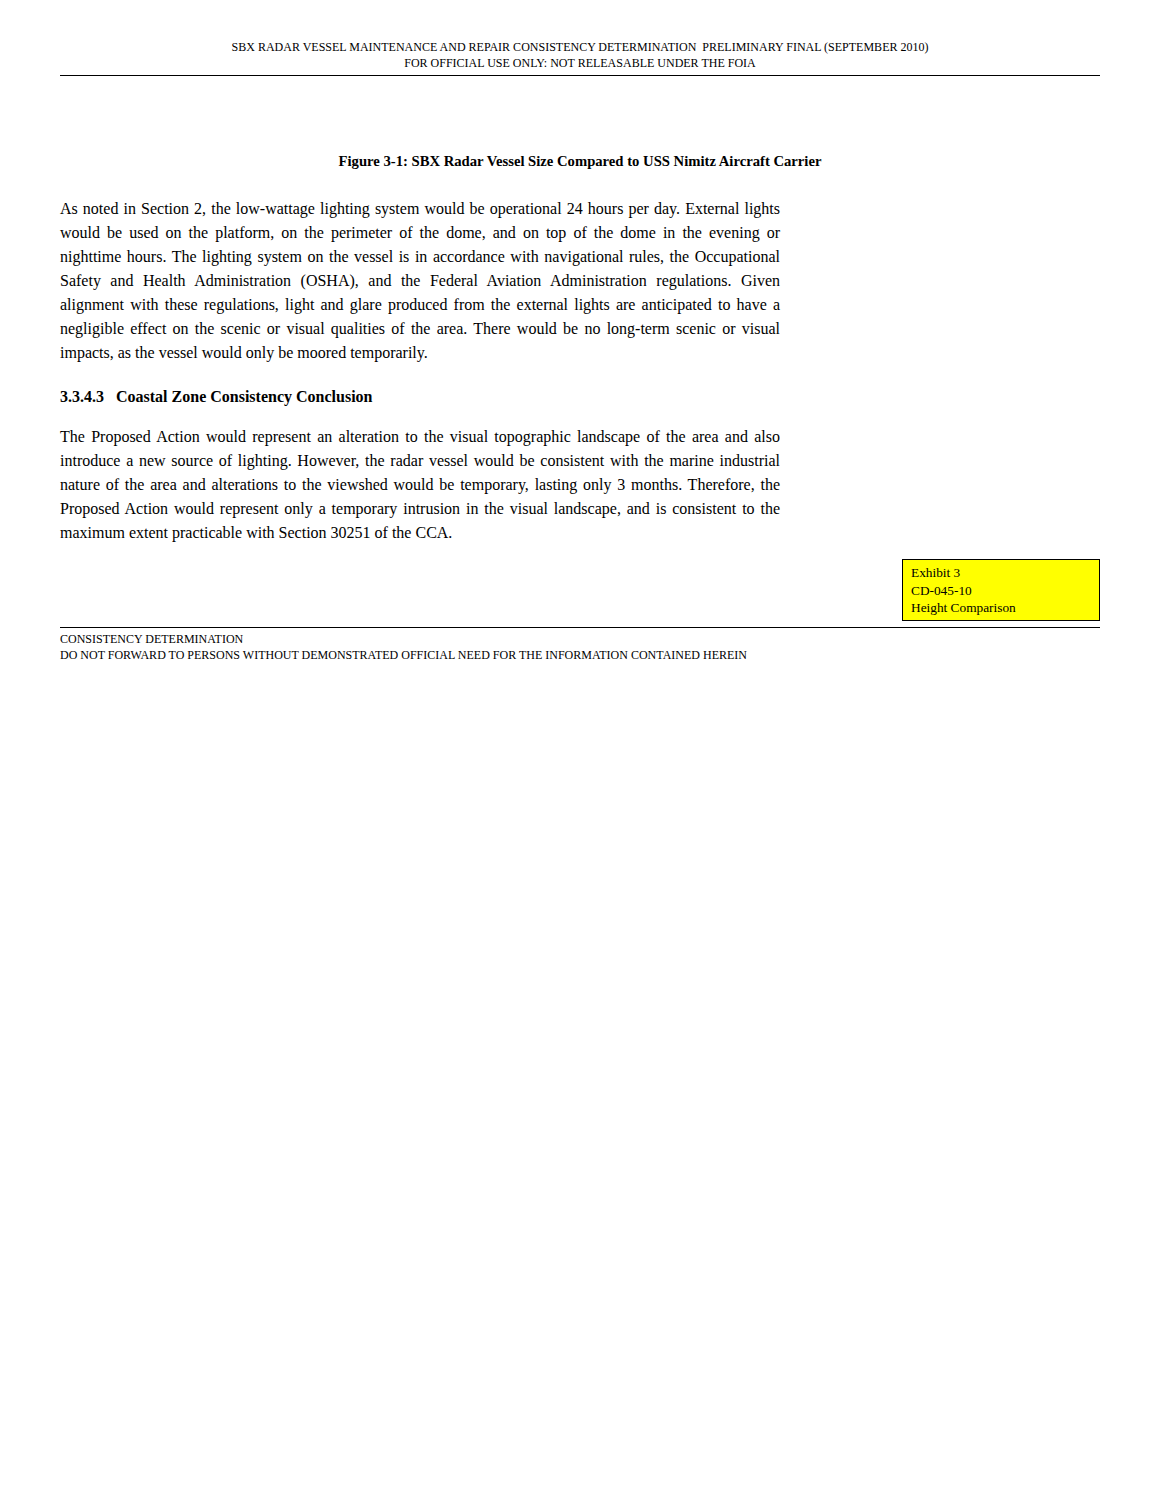SBX RADAR VESSEL MAINTENANCE AND REPAIR CONSISTENCY DETERMINATION PRELIMINARY FINAL (SEPTEMBER 2010)
FOR OFFICIAL USE ONLY: NOT RELEASABLE UNDER THE FOIA
Figure 3-1: SBX Radar Vessel Size Compared to USS Nimitz Aircraft Carrier
As noted in Section 2, the low-wattage lighting system would be operational 24 hours per day. External lights would be used on the platform, on the perimeter of the dome, and on top of the dome in the evening or nighttime hours. The lighting system on the vessel is in accordance with navigational rules, the Occupational Safety and Health Administration (OSHA), and the Federal Aviation Administration regulations. Given alignment with these regulations, light and glare produced from the external lights are anticipated to have a negligible effect on the scenic or visual qualities of the area. There would be no long-term scenic or visual impacts, as the vessel would only be moored temporarily.
3.3.4.3 Coastal Zone Consistency Conclusion
The Proposed Action would represent an alteration to the visual topographic landscape of the area and also introduce a new source of lighting. However, the radar vessel would be consistent with the marine industrial nature of the area and alterations to the viewshed would be temporary, lasting only 3 months. Therefore, the Proposed Action would represent only a temporary intrusion in the visual landscape, and is consistent to the maximum extent practicable with Section 30251 of the CCA.
Exhibit 3
CD-045-10
Height Comparison
CONSISTENCY DETERMINATION
DO NOT FORWARD TO PERSONS WITHOUT DEMONSTRATED OFFICIAL NEED FOR THE INFORMATION CONTAINED HEREIN